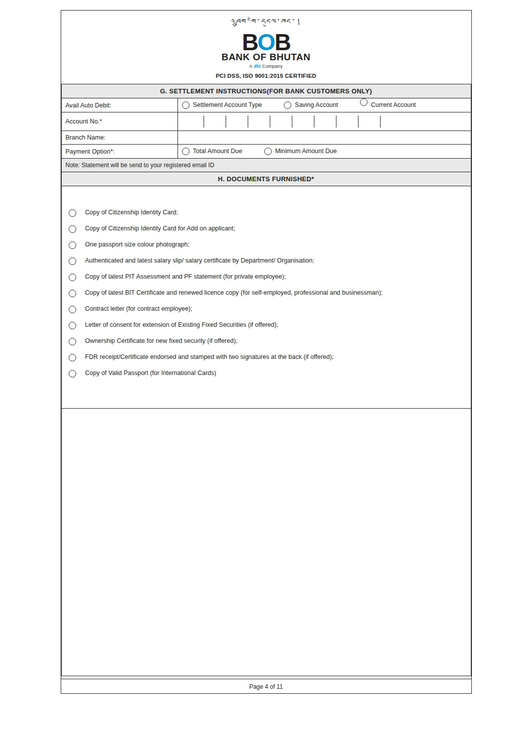འབྲུག་གི་དངུལ་ཁང་།
BOB
BANK OF BHUTAN
A dhi Company
PCI DSS, ISO 9001:2015 CERTIFIED
| G. SETTLEMENT INSTRUCTIONS(FOR BANK CUSTOMERS ONLY) |
| Avail Auto Debit: | Settlement Account Type Saving Account Current Account |
| Account No.* | |
| Branch Name: | |
| Payment Option*: | Total Amount Due Minimum Amount Due |
| Note: Statement will be send to your registered email ID |
| H. DOCUMENTS FURNISHED* |
| Copy of Citizenship Identity Card; Copy of Citizenship Identity Card for Add on applicant; One passport size colour photograph; Authenticated and latest salary slip/ salary certificate by Department/ Organisation; Copy of latest PIT Assessment and PF statement (for private employee); Copy of latest BIT Certificate and renewed licence copy (for self-employed, professional and businessman); Contract letter (for contract employee); Letter of consent for extension of Existing Fixed Securities (if offered); Ownership Certificate for new fixed security (if offered); FDR receipt/Certificate endorsed and stamped with two signatures at the back (if offered); Copy of Valid Passport (for International Cards) |
Page 4 of 11